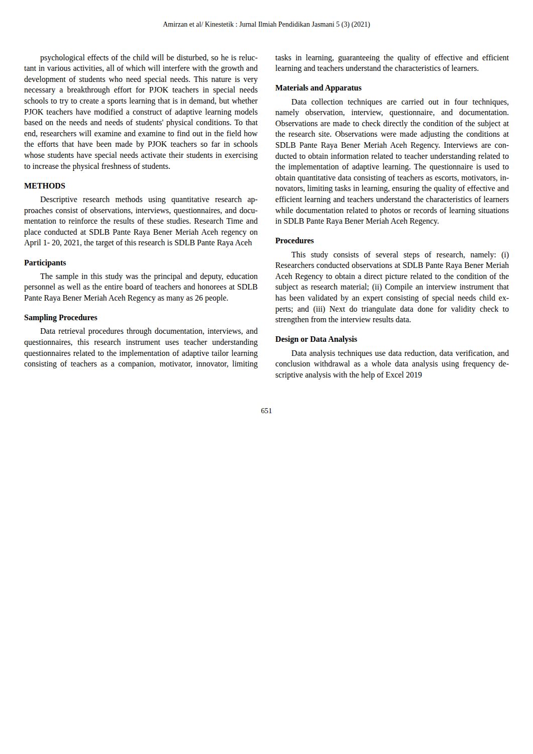Amirzan et al/ Kinestetik : Jurnal Ilmiah Pendidikan Jasmani 5 (3) (2021)
psychological effects of the child will be disturbed, so he is reluctant in various activities, all of which will interfere with the growth and development of students who need special needs. This nature is very necessary a breakthrough effort for PJOK teachers in special needs schools to try to create a sports learning that is in demand, but whether PJOK teachers have modified a construct of adaptive learning models based on the needs and needs of students' physical conditions. To that end, researchers will examine and examine to find out in the field how the efforts that have been made by PJOK teachers so far in schools whose students have special needs activate their students in exercising to increase the physical freshness of students.
METHODS
Descriptive research methods using quantitative research approaches consist of observations, interviews, questionnaires, and documentation to reinforce the results of these studies. Research Time and place conducted at SDLB Pante Raya Bener Meriah Aceh regency on April 1- 20, 2021, the target of this research is SDLB Pante Raya Aceh
Participants
The sample in this study was the principal and deputy, education personnel as well as the entire board of teachers and honorees at SDLB Pante Raya Bener Meriah Aceh Regency as many as 26 people.
Sampling Procedures
Data retrieval procedures through documentation, interviews, and questionnaires, this research instrument uses teacher understanding questionnaires related to the implementation of adaptive tailor learning consisting of teachers as a companion, motivator, innovator, limiting tasks in learning, guaranteeing the quality of effective and efficient learning and teachers understand the characteristics of learners.
Materials and Apparatus
Data collection techniques are carried out in four techniques, namely observation, interview, questionnaire, and documentation. Observations are made to check directly the condition of the subject at the research site. Observations were made adjusting the conditions at SDLB Pante Raya Bener Meriah Aceh Regency. Interviews are conducted to obtain information related to teacher understanding related to the implementation of adaptive learning. The questionnaire is used to obtain quantitative data consisting of teachers as escorts, motivators, innovators, limiting tasks in learning, ensuring the quality of effective and efficient learning and teachers understand the characteristics of learners while documentation related to photos or records of learning situations in SDLB Pante Raya Bener Meriah Aceh Regency.
Procedures
This study consists of several steps of research, namely: (i) Researchers conducted observations at SDLB Pante Raya Bener Meriah Aceh Regency to obtain a direct picture related to the condition of the subject as research material; (ii) Compile an interview instrument that has been validated by an expert consisting of special needs child experts; and (iii) Next do triangulate data done for validity check to strengthen from the interview results data.
Design or Data Analysis
Data analysis techniques use data reduction, data verification, and conclusion withdrawal as a whole data analysis using frequency descriptive analysis with the help of Excel 2019
651